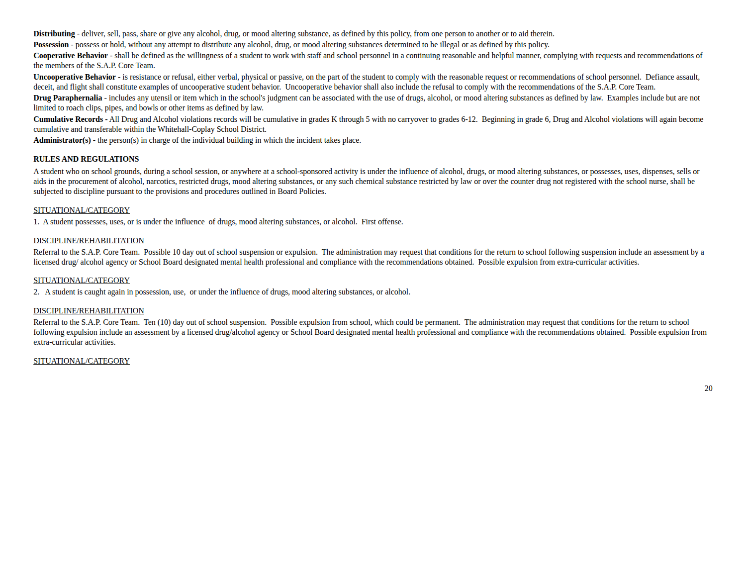Distributing - deliver, sell, pass, share or give any alcohol, drug, or mood altering substance, as defined by this policy, from one person to another or to aid therein.
Possession - possess or hold, without any attempt to distribute any alcohol, drug, or mood altering substances determined to be illegal or as defined by this policy.
Cooperative Behavior - shall be defined as the willingness of a student to work with staff and school personnel in a continuing reasonable and helpful manner, complying with requests and recommendations of the members of the S.A.P. Core Team.
Uncooperative Behavior - is resistance or refusal, either verbal, physical or passive, on the part of the student to comply with the reasonable request or recommendations of school personnel. Defiance assault, deceit, and flight shall constitute examples of uncooperative student behavior. Uncooperative behavior shall also include the refusal to comply with the recommendations of the S.A.P. Core Team.
Drug Paraphernalia - includes any utensil or item which in the school's judgment can be associated with the use of drugs, alcohol, or mood altering substances as defined by law. Examples include but are not limited to roach clips, pipes, and bowls or other items as defined by law.
Cumulative Records - All Drug and Alcohol violations records will be cumulative in grades K through 5 with no carryover to grades 6-12. Beginning in grade 6, Drug and Alcohol violations will again become cumulative and transferable within the Whitehall-Coplay School District.
Administrator(s) - the person(s) in charge of the individual building in which the incident takes place.
RULES AND REGULATIONS
A student who on school grounds, during a school session, or anywhere at a school-sponsored activity is under the influence of alcohol, drugs, or mood altering substances, or possesses, uses, dispenses, sells or aids in the procurement of alcohol, narcotics, restricted drugs, mood altering substances, or any such chemical substance restricted by law or over the counter drug not registered with the school nurse, shall be subjected to discipline pursuant to the provisions and procedures outlined in Board Policies.
SITUATIONAL/CATEGORY
1. A student possesses, uses, or is under the influence of drugs, mood altering substances, or alcohol. First offense.
DISCIPLINE/REHABILITATION
Referral to the S.A.P. Core Team. Possible 10 day out of school suspension or expulsion. The administration may request that conditions for the return to school following suspension include an assessment by a licensed drug/ alcohol agency or School Board designated mental health professional and compliance with the recommendations obtained. Possible expulsion from extra-curricular activities.
SITUATIONAL/CATEGORY
2. A student is caught again in possession, use, or under the influence of drugs, mood altering substances, or alcohol.
DISCIPLINE/REHABILITATION
Referral to the S.A.P. Core Team. Ten (10) day out of school suspension. Possible expulsion from school, which could be permanent. The administration may request that conditions for the return to school following expulsion include an assessment by a licensed drug/alcohol agency or School Board designated mental health professional and compliance with the recommendations obtained. Possible expulsion from extra-curricular activities.
SITUATIONAL/CATEGORY
20